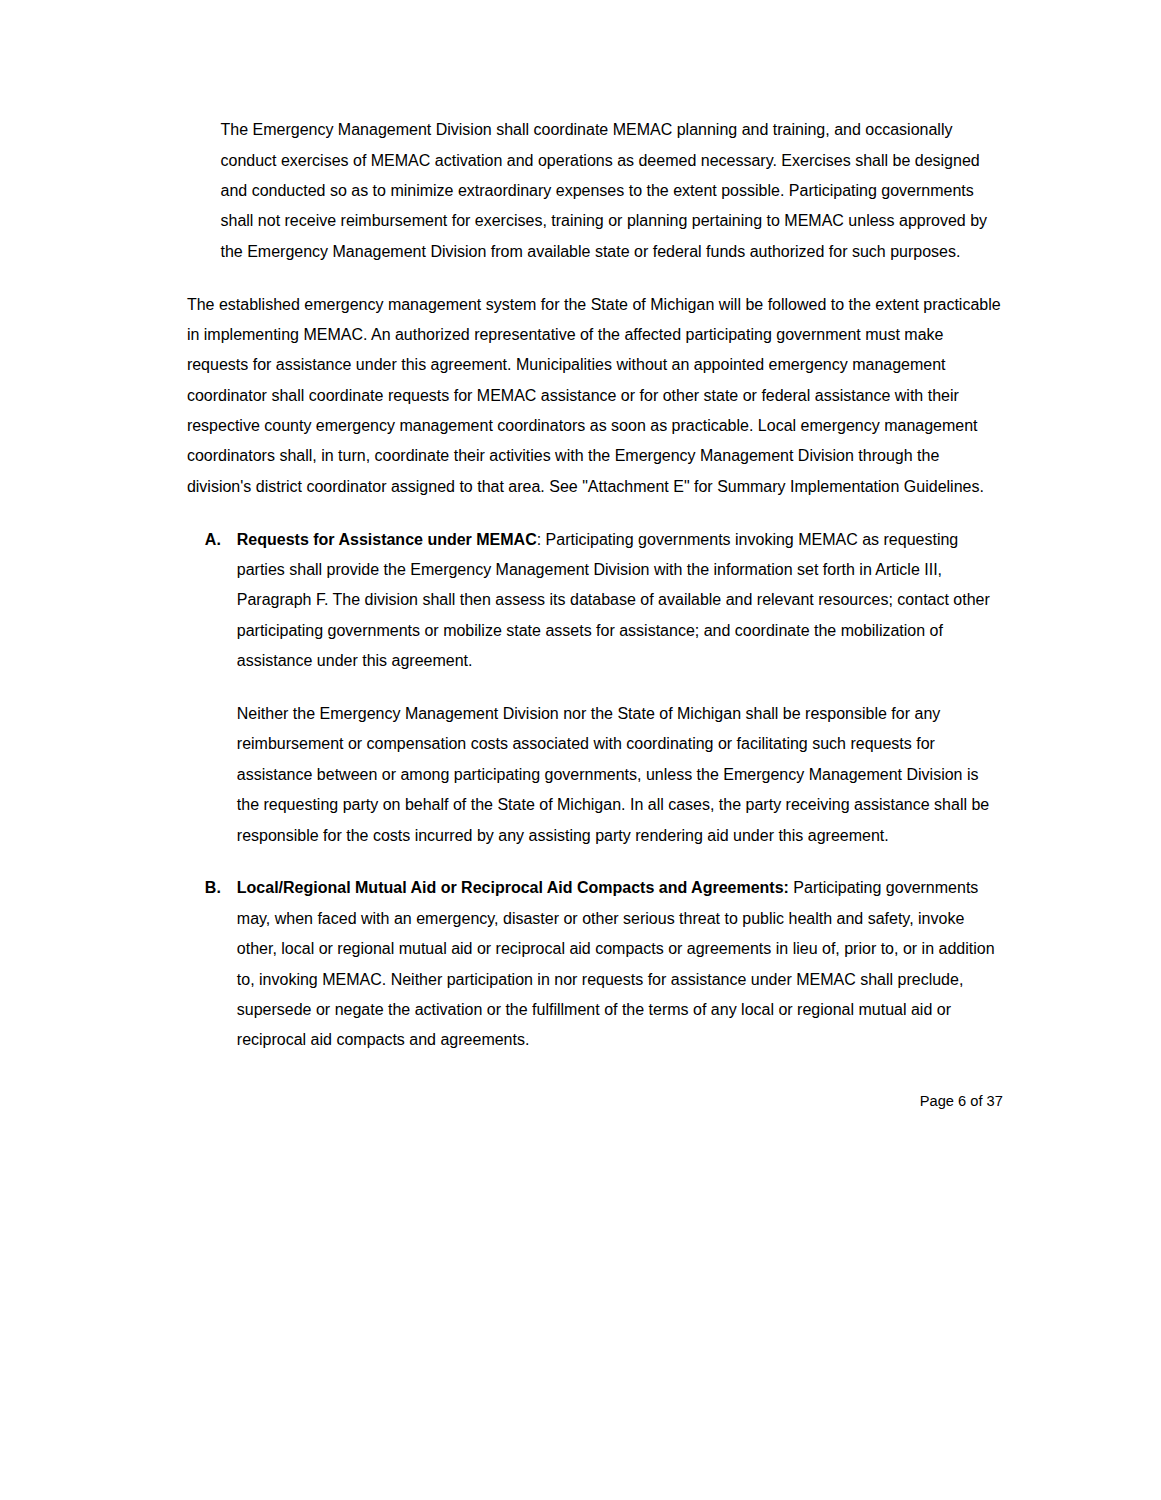The Emergency Management Division shall coordinate MEMAC planning and training, and occasionally conduct exercises of MEMAC activation and operations as deemed necessary. Exercises shall be designed and conducted so as to minimize extraordinary expenses to the extent possible. Participating governments shall not receive reimbursement for exercises, training or planning pertaining to MEMAC unless approved by the Emergency Management Division from available state or federal funds authorized for such purposes.
The established emergency management system for the State of Michigan will be followed to the extent practicable in implementing MEMAC. An authorized representative of the affected participating government must make requests for assistance under this agreement. Municipalities without an appointed emergency management coordinator shall coordinate requests for MEMAC assistance or for other state or federal assistance with their respective county emergency management coordinators as soon as practicable. Local emergency management coordinators shall, in turn, coordinate their activities with the Emergency Management Division through the division's district coordinator assigned to that area. See "Attachment E" for Summary Implementation Guidelines.
Requests for Assistance under MEMAC: Participating governments invoking MEMAC as requesting parties shall provide the Emergency Management Division with the information set forth in Article III, Paragraph F. The division shall then assess its database of available and relevant resources; contact other participating governments or mobilize state assets for assistance; and coordinate the mobilization of assistance under this agreement.
Neither the Emergency Management Division nor the State of Michigan shall be responsible for any reimbursement or compensation costs associated with coordinating or facilitating such requests for assistance between or among participating governments, unless the Emergency Management Division is the requesting party on behalf of the State of Michigan. In all cases, the party receiving assistance shall be responsible for the costs incurred by any assisting party rendering aid under this agreement.
Local/Regional Mutual Aid or Reciprocal Aid Compacts and Agreements: Participating governments may, when faced with an emergency, disaster or other serious threat to public health and safety, invoke other, local or regional mutual aid or reciprocal aid compacts or agreements in lieu of, prior to, or in addition to, invoking MEMAC. Neither participation in nor requests for assistance under MEMAC shall preclude, supersede or negate the activation or the fulfillment of the terms of any local or regional mutual aid or reciprocal aid compacts and agreements.
Page 6 of 37